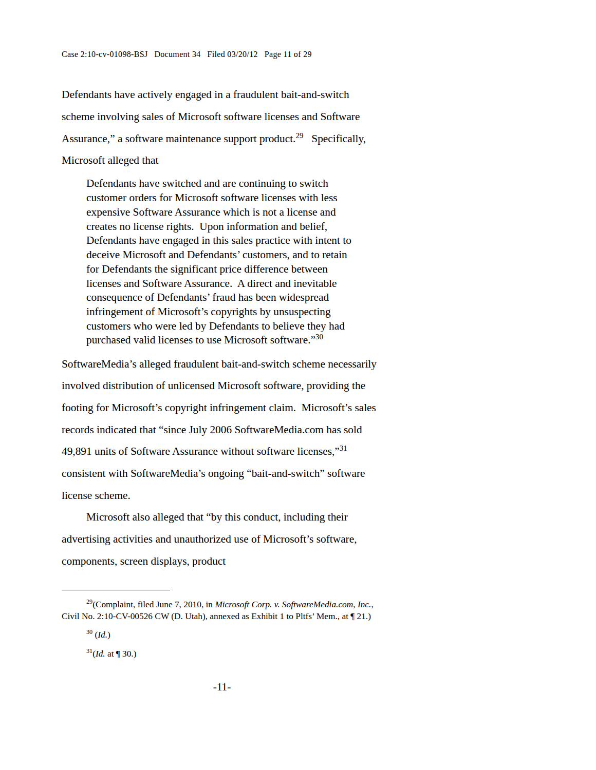Case 2:10-cv-01098-BSJ Document 34 Filed 03/20/12 Page 11 of 29
Defendants have actively engaged in a fraudulent bait-and-switch scheme involving sales of Microsoft software licenses and Software Assurance,” a software maintenance support product.29 Specifically, Microsoft alleged that
Defendants have switched and are continuing to switch customer orders for Microsoft software licenses with less expensive Software Assurance which is not a license and creates no license rights. Upon information and belief, Defendants have engaged in this sales practice with intent to deceive Microsoft and Defendants’ customers, and to retain for Defendants the significant price difference between licenses and Software Assurance. A direct and inevitable consequence of Defendants’ fraud has been widespread infringement of Microsoft’s copyrights by unsuspecting customers who were led by Defendants to believe they had purchased valid licenses to use Microsoft software.”30
SoftwareMedia’s alleged fraudulent bait-and-switch scheme necessarily involved distribution of unlicensed Microsoft software, providing the footing for Microsoft’s copyright infringement claim. Microsoft’s sales records indicated that “since July 2006 SoftwareMedia.com has sold 49,891 units of Software Assurance without software licenses,”31 consistent with SoftwareMedia’s ongoing “bait-and-switch” software license scheme.
Microsoft also alleged that “by this conduct, including their advertising activities and unauthorized use of Microsoft’s software, components, screen displays, product
29(Complaint, filed June 7, 2010, in Microsoft Corp. v. SoftwareMedia.com, Inc., Civil No. 2:10-CV-00526 CW (D. Utah), annexed as Exhibit 1 to Pltfs’ Mem., at ¶ 21.)
30 (Id.)
31(Id. at ¶ 30.)
-11-